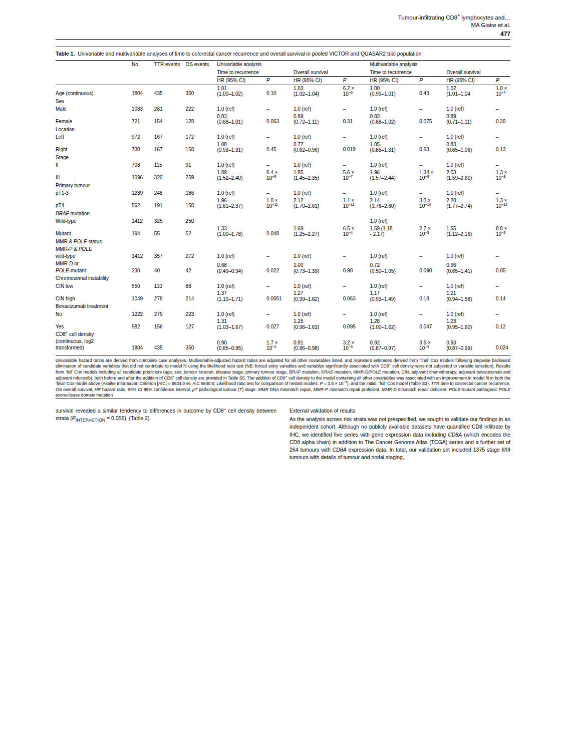Tumour-infiltrating CD8+ lymphocytes and… MA Glaire et al.
477
Table 1. Univariable and multivariable analyses of time to colorectal cancer recurrence and overall survival in pooled VICTOR and QUASAR2 trial population
| | No. | TTR events | OS events | Univariable analysis | Multivariable analysis |
| --- | --- | --- | --- | --- | --- |
| | | | | Time to recurrence | Overall survival | Time to recurrence | Overall survival |
| | | | | HR (95% CI) | P | HR (95% CI) | P | HR (95% CI) | P | HR (95% CI) | P |
| Age (continuous) | 1804 | 435 | 350 | 1.01 (1.00–1.02) | 0.10 | 1.03 (1.02–1.04) | 6.2 × 10 −6 | 1.00 (0.99–1.01) | 0.43 | 1.02 (1.01–1.04 | 1.0 × 10 −4 |
| Sex |
| Male | 1083 | 281 | 222 | 1.0 (ref) | – | 1.0 (ref) | – | 1.0 (ref) | – | 1.0 (ref) | – |
| Female | 721 | 154 | 128 | 0.83 (0.68–1.01) | 0.063 | 0.89 (0.72–1.11) | 0.31 | 0.83 (0.68–1.02) | 0.075 | 0.89 (0.71–1.11) | 0.30 |
| Location |
| Left | 972 | 167 | 172 | 1.0 (ref) | – | 1.0 (ref) | – | 1.0 (ref) | – | 1.0 (ref) | – |
| Right | 730 | 167 | 158 | 1.08 (0.93–1.31) | 0.45 | 0.77 (0.62–0.96) | 0.019 | 1.05 (0.85–1.31) | 0.63 | 0.83 (0.65–1.06) | 0.13 |
| Stage |
| II | 708 | 115 | 91 | 1.0 (ref) | – | 1.0 (ref) | – | 1.0 (ref) | – | 1.0 (ref) | – |
| III | 1096 | 320 | 259 | 1.89 (1.52–2.40) | 6.4 × 10 −9 | 1.85 (1.45–2.35) | 5.6 × 10 −7 | 1.96 (1.57–2.44) | 1.34 × 10 −9 | 2.03 (1.59–2.60) | 1.3 × 10 −8 |
| Primary tumour |
| pT1-3 | 1239 | 248 | 186 | 1.0 (ref) | – | 1.0 (ref) | – | 1.0 (ref) | – | 1.0 (ref) | – |
| pT4 | 552 | 191 | 158 | 1.96 (1.61–2.37) | 1.0 × 10 −11 | 2.12 (1.70–2.61) | 1.1 × 10 −11 | 2.14 (1.76–2.60) | 3.0 × 10 −14 | 2.20 (1.77–2.74) | 1.3 × 10 −12 |
| BRAF mutation |
| Wild-type | 1412 | 325 | 250 | | | | | 1.0 (ref) | | | |
| Mutant | 194 | 55 | 52 | 1.33 (1.00–1.78) | 0.048 | 1.68 (1.25–2.27) | 6.5 × 10 −4 | 1.59 (1.18 - 2.17) | 2.7 × 10 −3 | 1.55 (1.12–2.16) | 8.0 × 10 −3 |
| MMR & POLE status |
| MMR-P & POLE wild-type | 1412 | 357 | 272 | 1.0 (ref) | – | 1.0 (ref) | – | 1.0 (ref) | – | 1.0 (ref) | – |
| MMR-D or POLE -mutant | 230 | 40 | 42 | 0.68 (0.49–0.94) | 0.022 | 1.00 (0.73–1.39) | 0.98 | 0.72 (0.50–1.05) | 0.090 | 0.96 (0.65–1.41) | 0.85 |
| Chromosomal instability |
| CIN low | 550 | 110 | 88 | 1.0 (ref) | – | 1.0 (ref) | – | 1.0 (ref) | – | 1.0 (ref) | – |
| CIN high | 1049 | 278 | 214 | 1.37 (1.10–1.71) | 0.0051 | 1.27 (0.99–1.62) | 0.063 | 1.17 (0.93–1.49) | 0.18 | 1.21 (0.94–1.58) | 0.14 |
| Bevacizumab treatment |
| No | 1222 | 279 | 223 | 1.0 (ref) | – | 1.0 (ref) | – | 1.0 (ref) | – | 1.0 (ref) | – |
| Yes | 582 | 156 | 127 | 1.31 (1.03–1.67) | 0.027 | 1.25 (0.96–1.63) | 0.095 | 1.28 (1.00–1.62) | 0.047 | 1.23 (0.95–1.60) | 0.12 |
| CD8 + cell density (continuous, log2 transformed) | 1804 | 435 | 350 | 0.90 (0.85–0.95) | 1.7 × 10 −4 | 0.91 (0.86–0.98) | 3.2 × 10 −3 | 0.92 (0.87–0.97) | 3.6 × 10 −3 | 0.93 (0.87–0.99) | 0.024 |
Univariable hazard ratios are derived from complete case analyses. Multivariable-adjusted hazard ratios are adjusted for all other covariables listed, and represent estimates derived from ‘final’ Cox models following stepwise backward elimination of candidate variables that did not contribute to model fit using the likelihood ratio test (NB: forced entry variables and variables significantly associated with CD8+ cell density were not subjected to variable selection). Results from ‘full’ Cox models including all candidate predictors (age, sex, tumour location, disease stage, primary tumour stage, BRAF mutation, KRAS mutation, MMR-D/POLE mutation, CIN, adjuvant chemotherapy, adjuvant bevacizumab and adjuvant rofecoxib), both before and after the addition of CD8+ cell density are provided in Table S5. The addition of CD8+ cell density to the model containing all other covariables was associated with an improvement in model fit in both the ‘final’ Cox model above (Akaike Information Criterion [AIC] = 5634.0 vs. AIC 5640.6; Likelihood ratio test for comparison of nested models: P = 3.6 × 10−3), and the initial, ‘full’ Cox model (Table S3). TTR time to colorectal cancer recurrence, OS overall survival, HR hazard ratio, 95% CI 95% confidence interval, pT pathological tumour (T) stage, MMR DNA mismatch repair, MMR-P mismatch repair proficient, MMR-D mismatch repair deficient, POLE-mutant pathogenic POLE exonuclease domain mutation
survival revealed a similar tendency to differences in outcome by CD8+ cell density between strata (PINTERACTION = 0.056), (Table 2).
External validation of results
As the analysis across risk strata was not prespecified, we sought to validate our findings in an independent cohort. Although no publicly available datasets have quantified CD8 infiltrate by IHC, we identified five series with gene expression data including CD8A (which encodes the CD8 alpha chain) in addition to The Cancer Genome Atlas (TCGA) series and a further set of 264 tumours with CD8A expression data. In total, our validation set included 1375 stage II/III tumours with details of tumour and nodal staging,